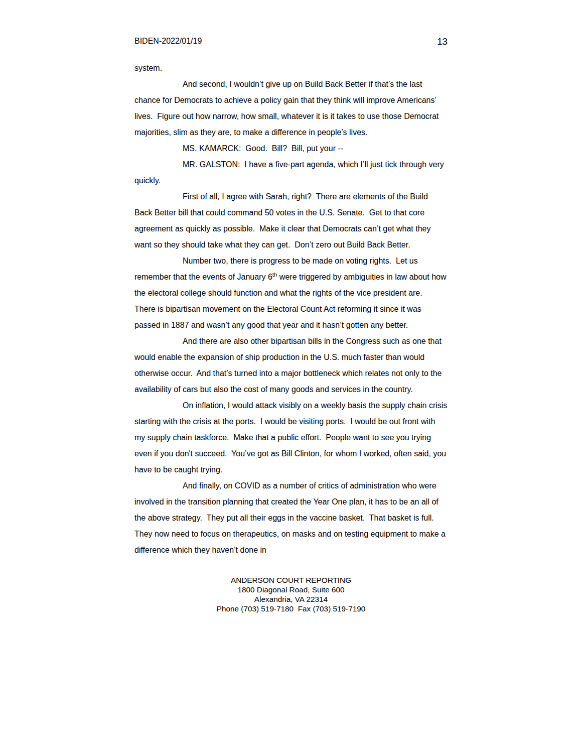BIDEN-2022/01/19
13
system.
And second, I wouldn’t give up on Build Back Better if that’s the last chance for Democrats to achieve a policy gain that they think will improve Americans’ lives. Figure out how narrow, how small, whatever it is it takes to use those Democrat majorities, slim as they are, to make a difference in people’s lives.
MS. KAMARCK: Good. Bill? Bill, put your --
MR. GALSTON: I have a five-part agenda, which I’ll just tick through very quickly.
First of all, I agree with Sarah, right? There are elements of the Build Back Better bill that could command 50 votes in the U.S. Senate. Get to that core agreement as quickly as possible. Make it clear that Democrats can’t get what they want so they should take what they can get. Don’t zero out Build Back Better.
Number two, there is progress to be made on voting rights. Let us remember that the events of January 6th were triggered by ambiguities in law about how the electoral college should function and what the rights of the vice president are. There is bipartisan movement on the Electoral Count Act reforming it since it was passed in 1887 and wasn’t any good that year and it hasn’t gotten any better.
And there are also other bipartisan bills in the Congress such as one that would enable the expansion of ship production in the U.S. much faster than would otherwise occur. And that’s turned into a major bottleneck which relates not only to the availability of cars but also the cost of many goods and services in the country.
On inflation, I would attack visibly on a weekly basis the supply chain crisis starting with the crisis at the ports. I would be visiting ports. I would be out front with my supply chain taskforce. Make that a public effort. People want to see you trying even if you don't succeed. You’ve got as Bill Clinton, for whom I worked, often said, you have to be caught trying.
And finally, on COVID as a number of critics of administration who were involved in the transition planning that created the Year One plan, it has to be an all of the above strategy. They put all their eggs in the vaccine basket. That basket is full. They now need to focus on therapeutics, on masks and on testing equipment to make a difference which they haven’t done in
ANDERSON COURT REPORTING
1800 Diagonal Road, Suite 600
Alexandria, VA 22314
Phone (703) 519-7180 Fax (703) 519-7190